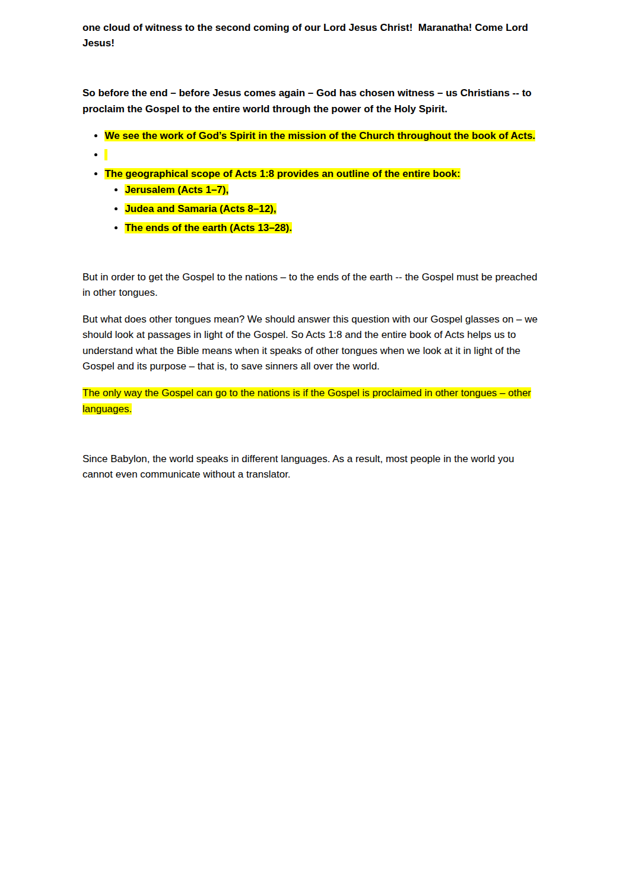one cloud of witness to the second coming of our Lord Jesus Christ! Maranatha! Come Lord Jesus!
So before the end – before Jesus comes again – God has chosen witness – us Christians -- to proclaim the Gospel to the entire world through the power of the Holy Spirit.
We see the work of God’s Spirit in the mission of the Church throughout the book of Acts.
The geographical scope of Acts 1:8 provides an outline of the entire book:
Jerusalem (Acts 1–7),
Judea and Samaria (Acts 8–12),
The ends of the earth (Acts 13–28).
But in order to get the Gospel to the nations – to the ends of the earth -- the Gospel must be preached in other tongues.
But what does other tongues mean? We should answer this question with our Gospel glasses on – we should look at passages in light of the Gospel. So Acts 1:8 and the entire book of Acts helps us to understand what the Bible means when it speaks of other tongues when we look at it in light of the Gospel and its purpose – that is, to save sinners all over the world.
The only way the Gospel can go to the nations is if the Gospel is proclaimed in other tongues – other languages.
Since Babylon, the world speaks in different languages. As a result, most people in the world you cannot even communicate without a translator.